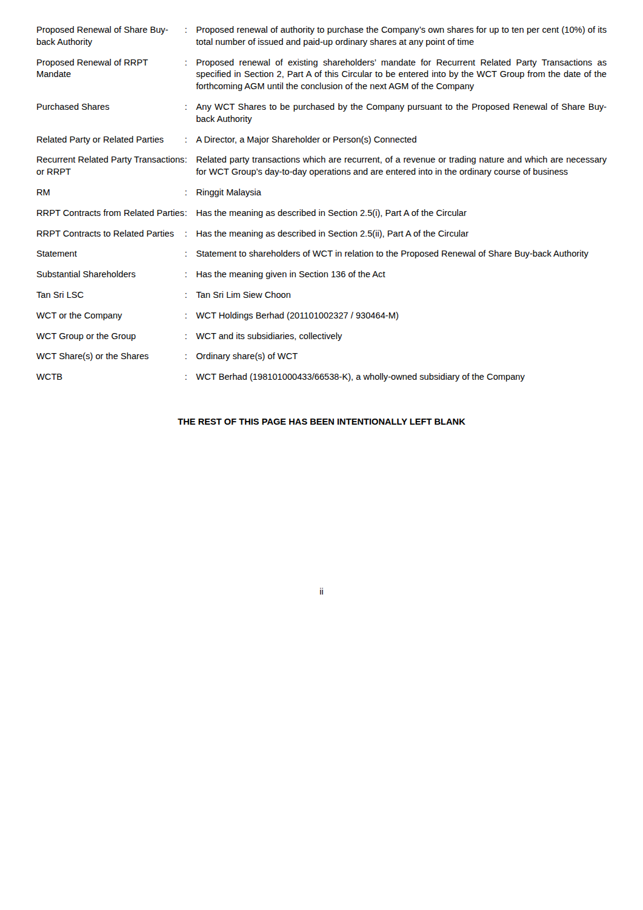| Proposed Renewal of Share Buy-back Authority | : | Proposed renewal of authority to purchase the Company’s own shares for up to ten per cent (10%) of its total number of issued and paid-up ordinary shares at any point of time |
| Proposed Renewal of RRPT Mandate | : | Proposed renewal of existing shareholders’ mandate for Recurrent Related Party Transactions as specified in Section 2, Part A of this Circular to be entered into by the WCT Group from the date of the forthcoming AGM until the conclusion of the next AGM of the Company |
| Purchased Shares | : | Any WCT Shares to be purchased by the Company pursuant to the Proposed Renewal of Share Buy-back Authority |
| Related Party or Related Parties | : | A Director, a Major Shareholder or Person(s) Connected |
| Recurrent Related Party Transactions or RRPT | : | Related party transactions which are recurrent, of a revenue or trading nature and which are necessary for WCT Group’s day-to-day operations and are entered into in the ordinary course of business |
| RM | : | Ringgit Malaysia |
| RRPT Contracts from Related Parties | : | Has the meaning as described in Section 2.5(i), Part A of the Circular |
| RRPT Contracts to Related Parties | : | Has the meaning as described in Section 2.5(ii), Part A of the Circular |
| Statement | : | Statement to shareholders of WCT in relation to the Proposed Renewal of Share Buy-back Authority |
| Substantial Shareholders | : | Has the meaning given in Section 136 of the Act |
| Tan Sri LSC | : | Tan Sri Lim Siew Choon |
| WCT or the Company | : | WCT Holdings Berhad (201101002327 / 930464-M) |
| WCT Group or the Group | : | WCT and its subsidiaries, collectively |
| WCT Share(s) or the Shares | : | Ordinary share(s) of WCT |
| WCTB | : | WCT Berhad (198101000433/66538-K), a wholly-owned subsidiary of the Company |
THE REST OF THIS PAGE HAS BEEN INTENTIONALLY LEFT BLANK
ii